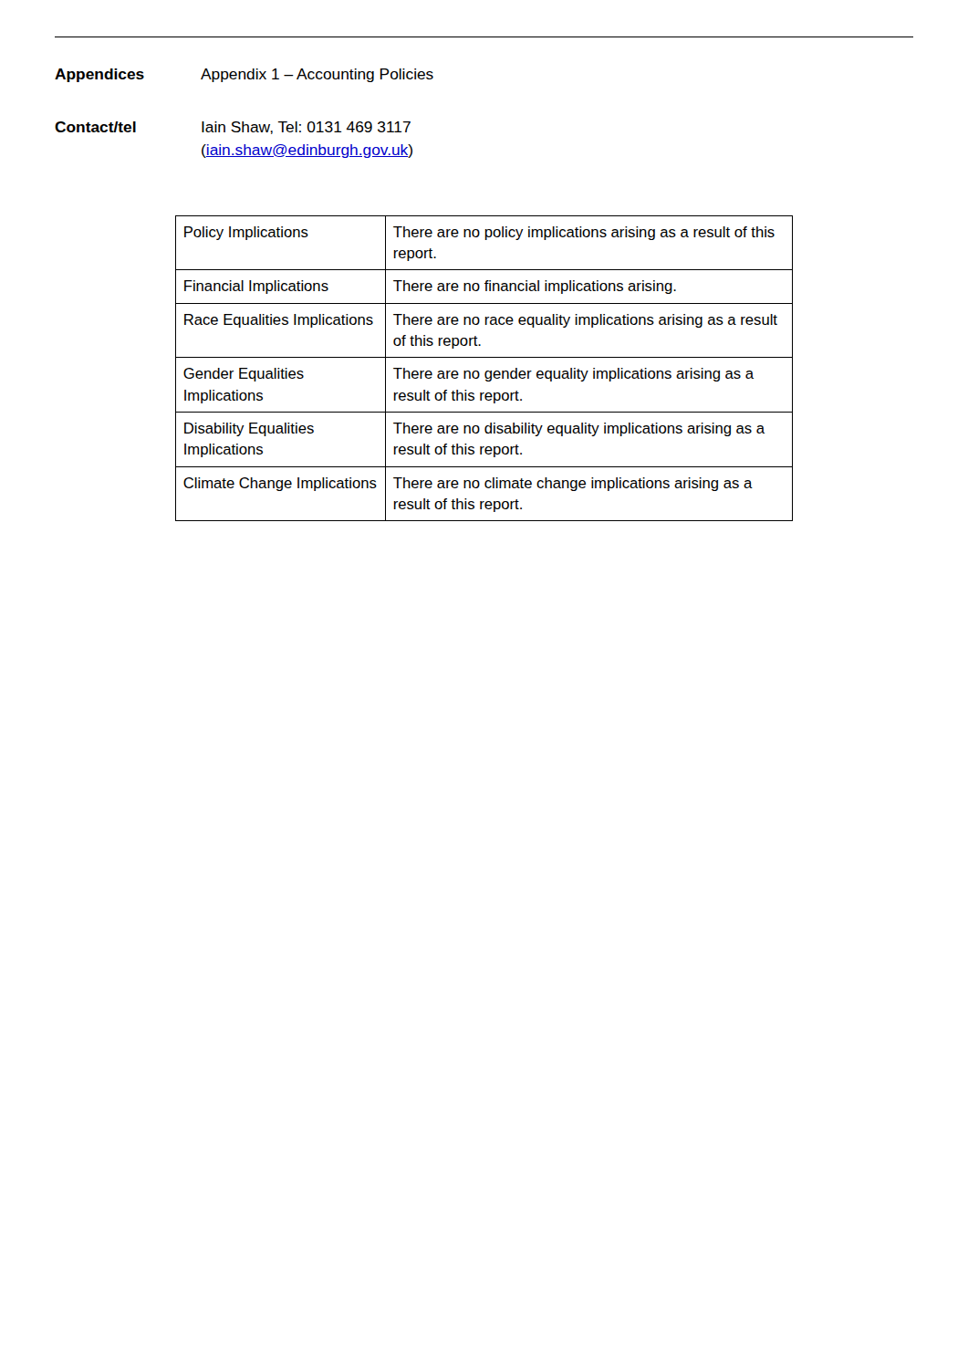Appendices
Appendix 1 – Accounting Policies
Contact/tel
Iain Shaw, Tel: 0131 469 3117
(iain.shaw@edinburgh.gov.uk)
| Policy Implications | There are no policy implications arising as a result of this report. |
| Financial Implications | There are no financial implications arising. |
| Race Equalities Implications | There are no race equality implications arising as a result of this report. |
| Gender Equalities Implications | There are no gender equality implications arising as a result of this report. |
| Disability Equalities Implications | There are no disability equality implications arising as a result of this report. |
| Climate Change Implications | There are no climate change implications arising as a result of this report. |